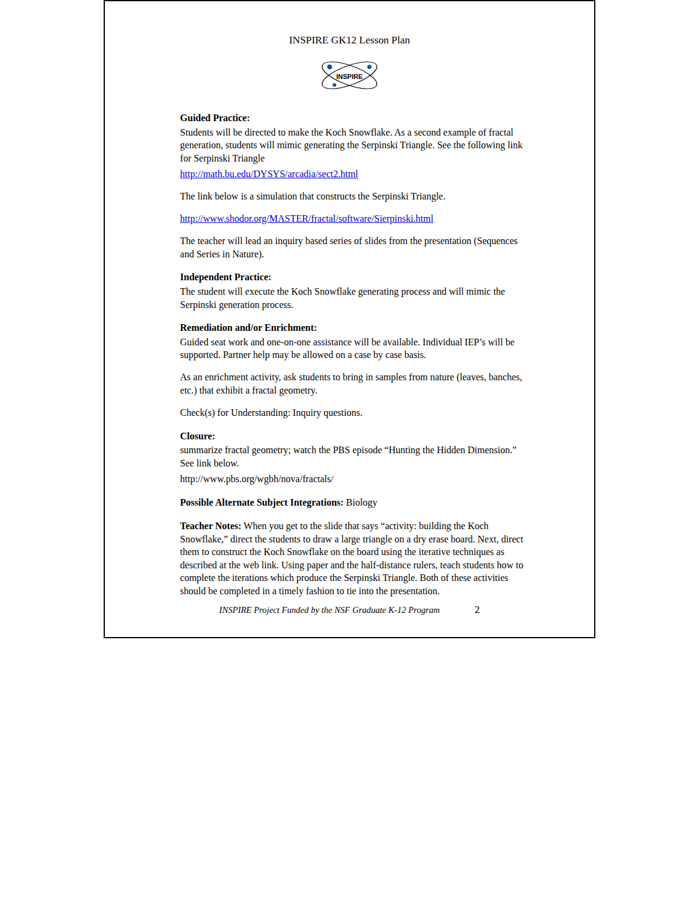INSPIRE GK12 Lesson Plan
INSPIRE
Guided Practice:
Students will be directed to make the Koch Snowflake. As a second example of fractal generation, students will mimic generating the Serpinski Triangle. See the following link for Serpinski Triangle
http://math.bu.edu/DYSYS/arcadia/sect2.html
The link below is a simulation that constructs the Serpinski Triangle.
http://www.shodor.org/MASTER/fractal/software/Sierpinski.html
The teacher will lead an inquiry based series of slides from the presentation (Sequences and Series in Nature).
Independent Practice:
The student will execute the Koch Snowflake generating process and will mimic the Serpinski generation process.
Remediation and/or Enrichment:
Guided seat work and one-on-one assistance will be available. Individual IEP’s will be supported. Partner help may be allowed on a case by case basis.
As an enrichment activity, ask students to bring in samples from nature (leaves, banches, etc.) that exhibit a fractal geometry.
Check(s) for Understanding: Inquiry questions.
Closure:
summarize fractal geometry; watch the PBS episode “Hunting the Hidden Dimension.” See link below.
http://www.pbs.org/wgbh/nova/fractals/
Possible Alternate Subject Integrations: Biology
Teacher Notes: When you get to the slide that says “activity: building the Koch Snowflake,” direct the students to draw a large triangle on a dry erase board. Next, direct them to construct the Koch Snowflake on the board using the iterative techniques as described at the web link. Using paper and the half-distance rulers, teach students how to complete the iterations which produce the Serpinski Triangle. Both of these activities should be completed in a timely fashion to tie into the presentation.
INSPIRE Project Funded by the NSF Graduate K-12 Program
2